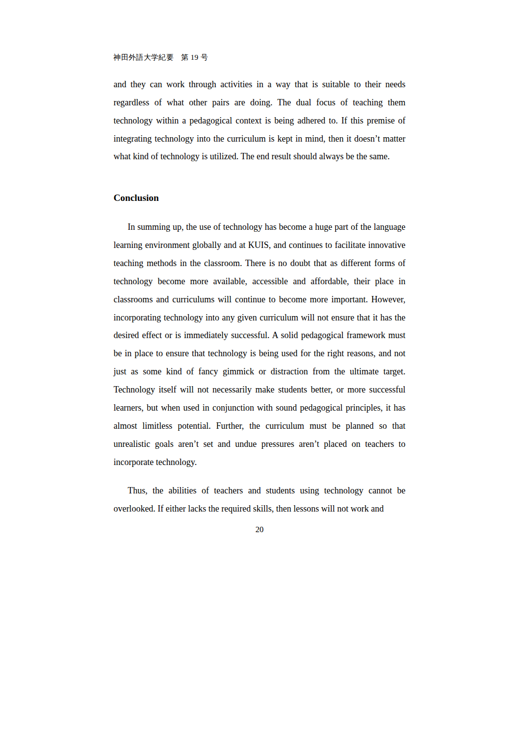神田外語大学紀要　第 19 号
and they can work through activities in a way that is suitable to their needs regardless of what other pairs are doing. The dual focus of teaching them technology within a pedagogical context is being adhered to. If this premise of integrating technology into the curriculum is kept in mind, then it doesn’t matter what kind of technology is utilized. The end result should always be the same.
Conclusion
In summing up, the use of technology has become a huge part of the language learning environment globally and at KUIS, and continues to facilitate innovative teaching methods in the classroom. There is no doubt that as different forms of technology become more available, accessible and affordable, their place in classrooms and curriculums will continue to become more important. However, incorporating technology into any given curriculum will not ensure that it has the desired effect or is immediately successful. A solid pedagogical framework must be in place to ensure that technology is being used for the right reasons, and not just as some kind of fancy gimmick or distraction from the ultimate target. Technology itself will not necessarily make students better, or more successful learners, but when used in conjunction with sound pedagogical principles, it has almost limitless potential. Further, the curriculum must be planned so that unrealistic goals aren’t set and undue pressures aren’t placed on teachers to incorporate technology.
Thus, the abilities of teachers and students using technology cannot be overlooked. If either lacks the required skills, then lessons will not work and
20